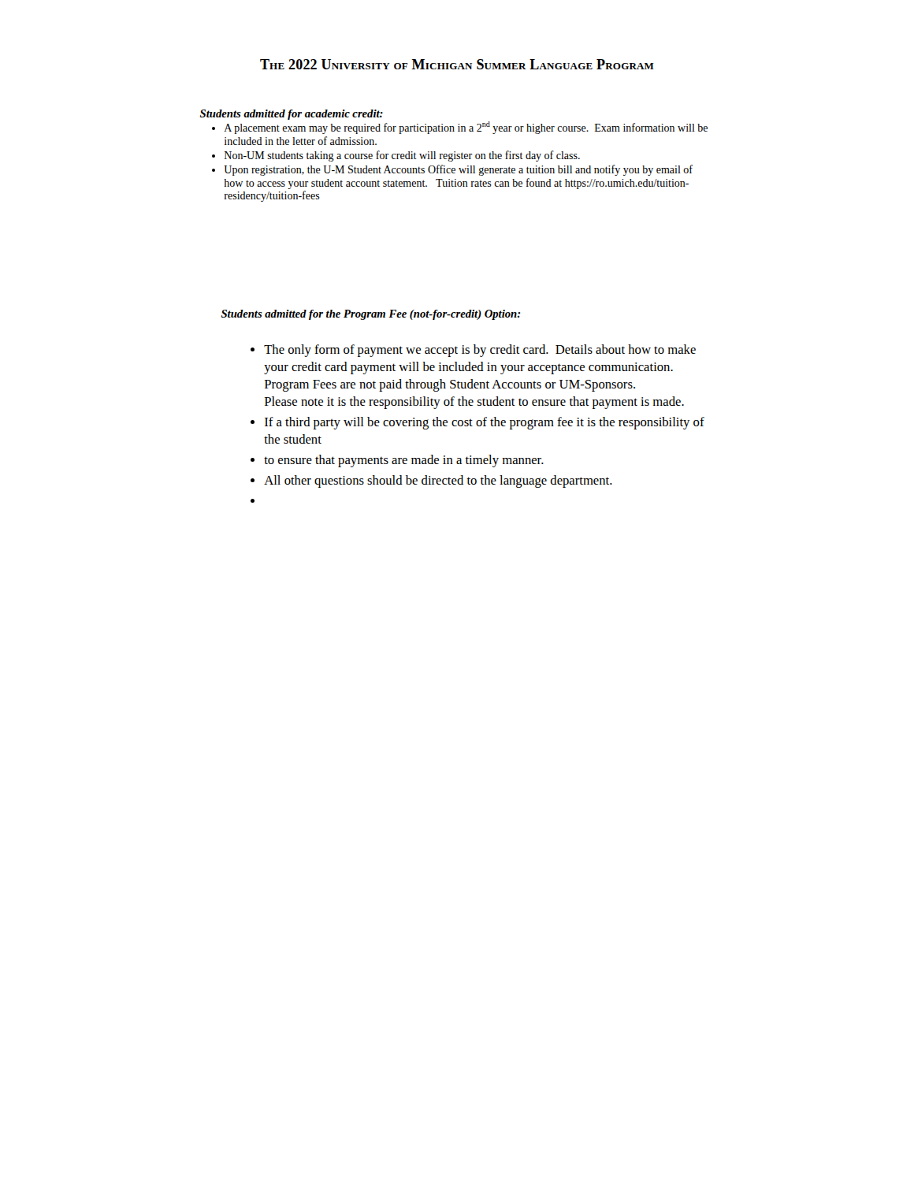The 2022 University of Michigan Summer Language Program
Students admitted for academic credit:
A placement exam may be required for participation in a 2nd year or higher course. Exam information will be included in the letter of admission.
Non-UM students taking a course for credit will register on the first day of class.
Upon registration, the U-M Student Accounts Office will generate a tuition bill and notify you by email of how to access your student account statement. Tuition rates can be found at https://ro.umich.edu/tuition-residency/tuition-fees
Students admitted for the Program Fee (not-for-credit) Option:
The only form of payment we accept is by credit card. Details about how to make your credit card payment will be included in your acceptance communication. Program Fees are not paid through Student Accounts or UM-Sponsors. Please note it is the responsibility of the student to ensure that payment is made.
If a third party will be covering the cost of the program fee it is the responsibility of the student
to ensure that payments are made in a timely manner.
All other questions should be directed to the language department.